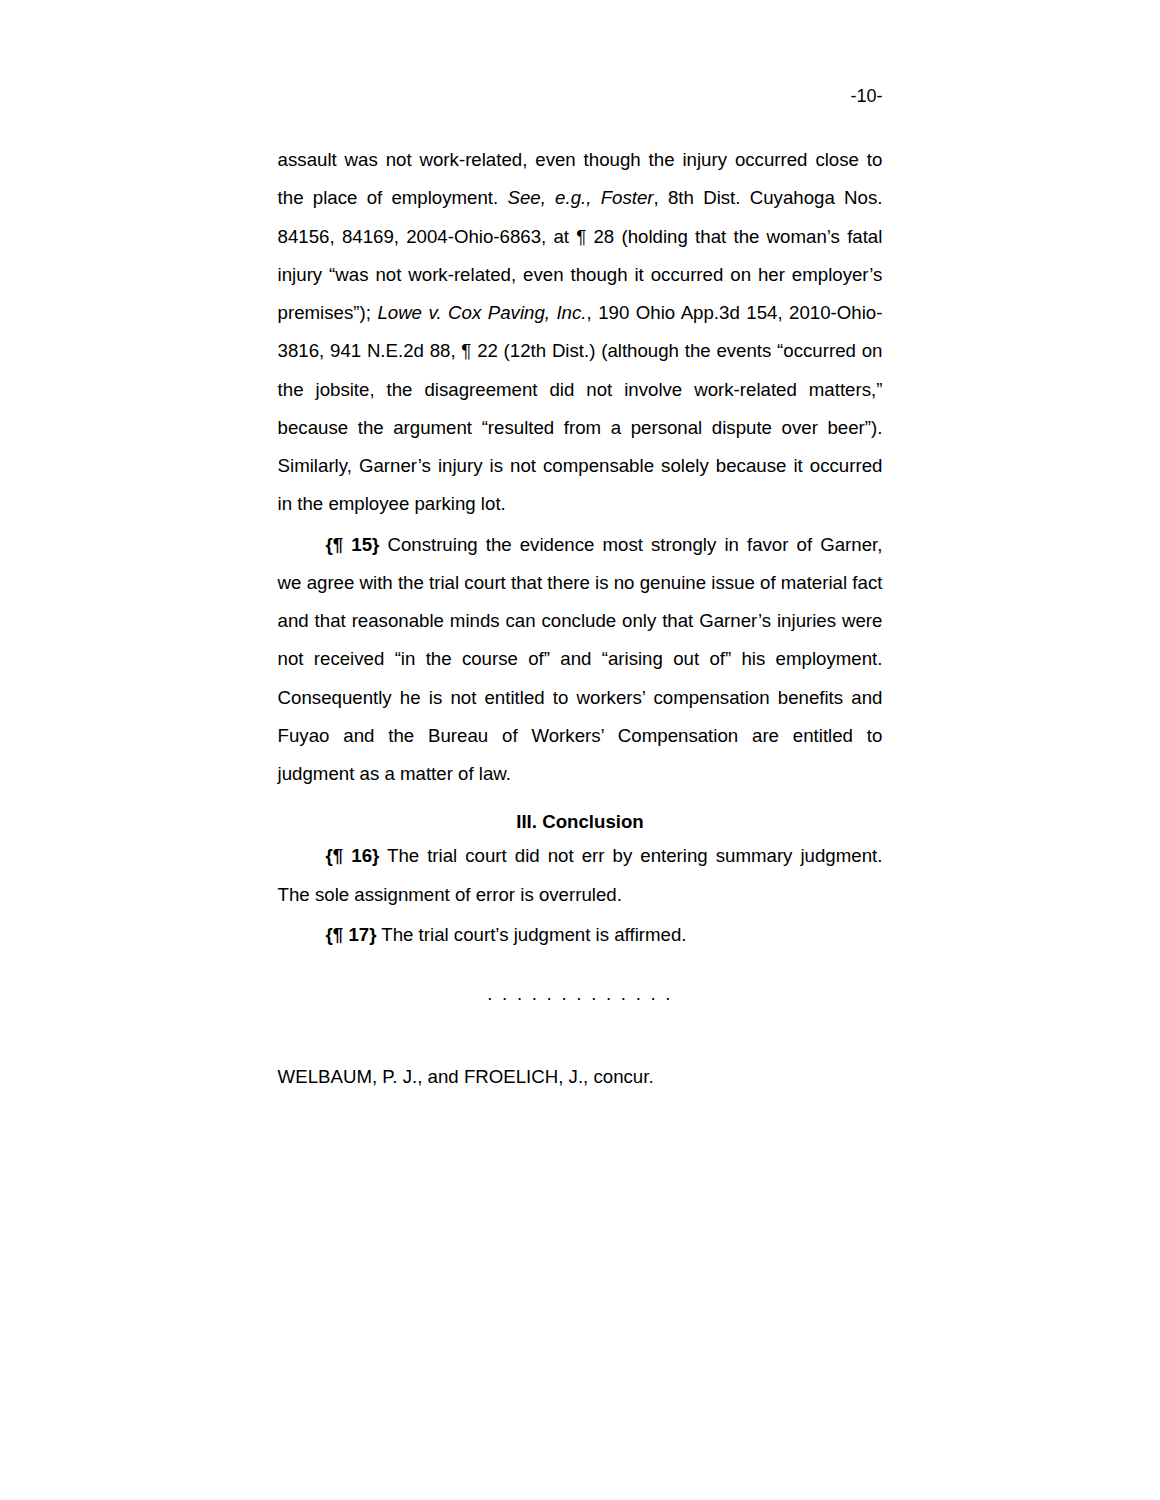-10-
assault was not work-related, even though the injury occurred close to the place of employment. See, e.g., Foster, 8th Dist. Cuyahoga Nos. 84156, 84169, 2004-Ohio-6863, at ¶ 28 (holding that the woman’s fatal injury “was not work-related, even though it occurred on her employer’s premises”); Lowe v. Cox Paving, Inc., 190 Ohio App.3d 154, 2010-Ohio-3816, 941 N.E.2d 88, ¶ 22 (12th Dist.) (although the events “occurred on the jobsite, the disagreement did not involve work-related matters,” because the argument “resulted from a personal dispute over beer”). Similarly, Garner’s injury is not compensable solely because it occurred in the employee parking lot.
{¶ 15} Construing the evidence most strongly in favor of Garner, we agree with the trial court that there is no genuine issue of material fact and that reasonable minds can conclude only that Garner’s injuries were not received “in the course of” and “arising out of” his employment. Consequently he is not entitled to workers’ compensation benefits and Fuyao and the Bureau of Workers’ Compensation are entitled to judgment as a matter of law.
III. Conclusion
{¶ 16} The trial court did not err by entering summary judgment. The sole assignment of error is overruled.
{¶ 17} The trial court’s judgment is affirmed.
. . . . . . . . . . . . .
WELBAUM, P. J., and FROELICH, J., concur.